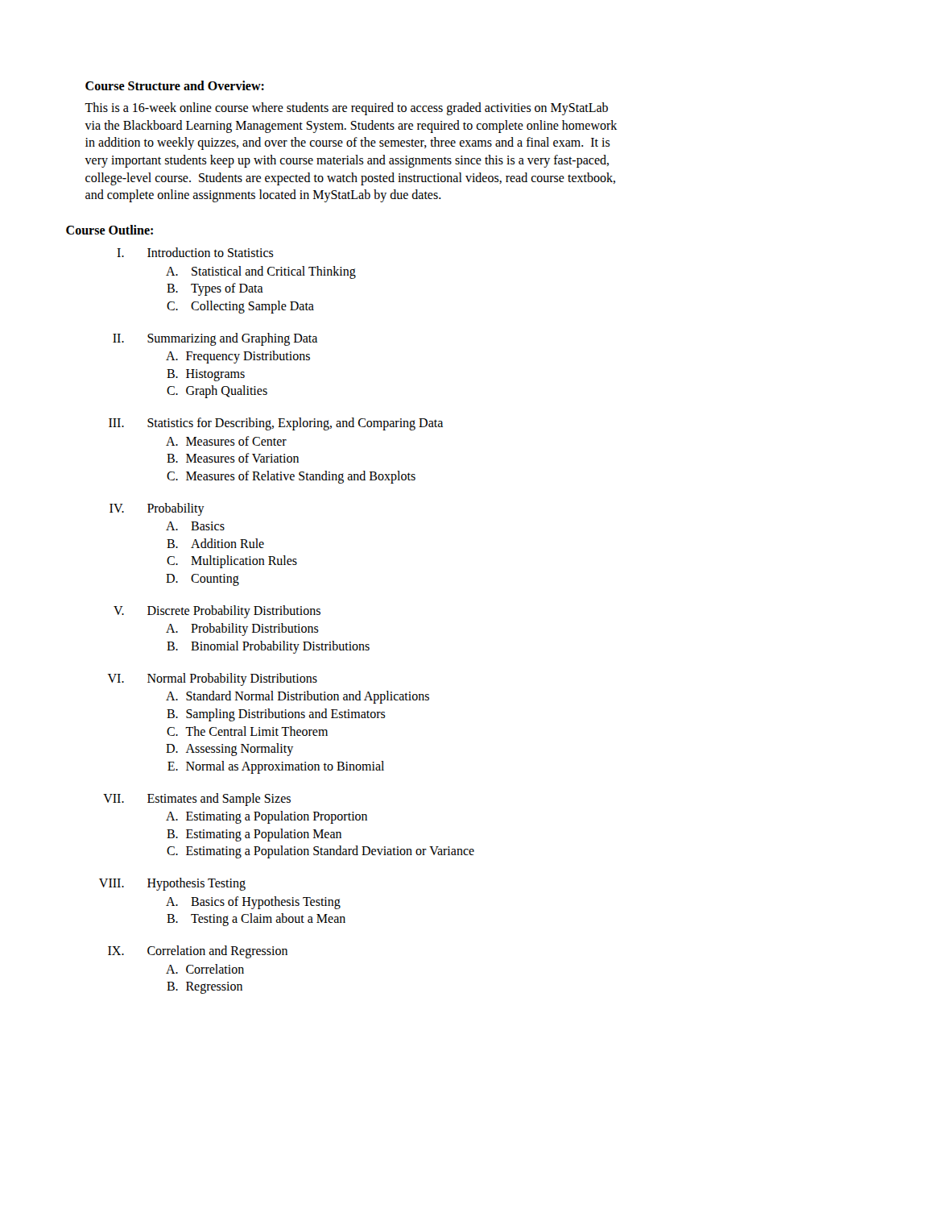Course Structure and Overview:
This is a 16-week online course where students are required to access graded activities on MyStatLab via the Blackboard Learning Management System. Students are required to complete online homework in addition to weekly quizzes, and over the course of the semester, three exams and a final exam. It is very important students keep up with course materials and assignments since this is a very fast-paced, college-level course. Students are expected to watch posted instructional videos, read course textbook, and complete online assignments located in MyStatLab by due dates.
Course Outline:
Introduction to Statistics
Statistical and Critical Thinking
Types of Data
Collecting Sample Data
Summarizing and Graphing Data
Frequency Distributions
Histograms
Graph Qualities
Statistics for Describing, Exploring, and Comparing Data
Measures of Center
Measures of Variation
Measures of Relative Standing and Boxplots
Probability
Basics
Addition Rule
Multiplication Rules
Counting
Discrete Probability Distributions
Probability Distributions
Binomial Probability Distributions
Normal Probability Distributions
Standard Normal Distribution and Applications
Sampling Distributions and Estimators
The Central Limit Theorem
Assessing Normality
Normal as Approximation to Binomial
Estimates and Sample Sizes
Estimating a Population Proportion
Estimating a Population Mean
Estimating a Population Standard Deviation or Variance
Hypothesis Testing
Basics of Hypothesis Testing
Testing a Claim about a Mean
Correlation and Regression
Correlation
Regression